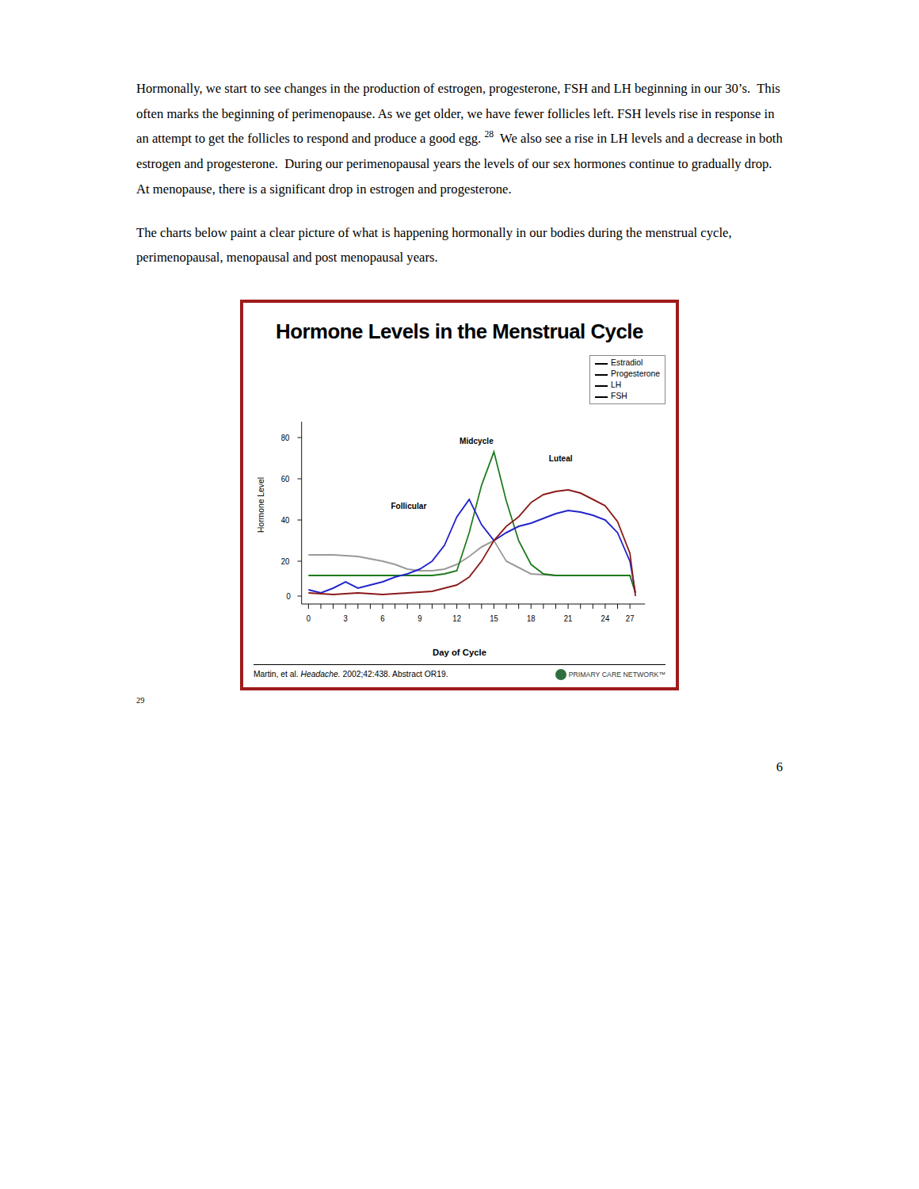Hormonally, we start to see changes in the production of estrogen, progesterone, FSH and LH beginning in our 30’s. This often marks the beginning of perimenopause. As we get older, we have fewer follicles left. FSH levels rise in response in an attempt to get the follicles to respond and produce a good egg. 28 We also see a rise in LH levels and a decrease in both estrogen and progesterone. During our perimenopausal years the levels of our sex hormones continue to gradually drop. At menopause, there is a significant drop in estrogen and progesterone.
The charts below paint a clear picture of what is happening hormonally in our bodies during the menstrual cycle, perimenopausal, menopausal and post menopausal years.
Hormone Levels in the Menstrual Cycle
Estradiol
Progesterone
LH
FSH
80 60 40 20 0 0 3 6 9 12 15 18 21 24 27 Follicular Midcycle Luteal Hormone Level
Day of Cycle
Martin, et al. Headache. 2002;42:438. Abstract OR19. PRIMARY CARE NETWORK™
29
6